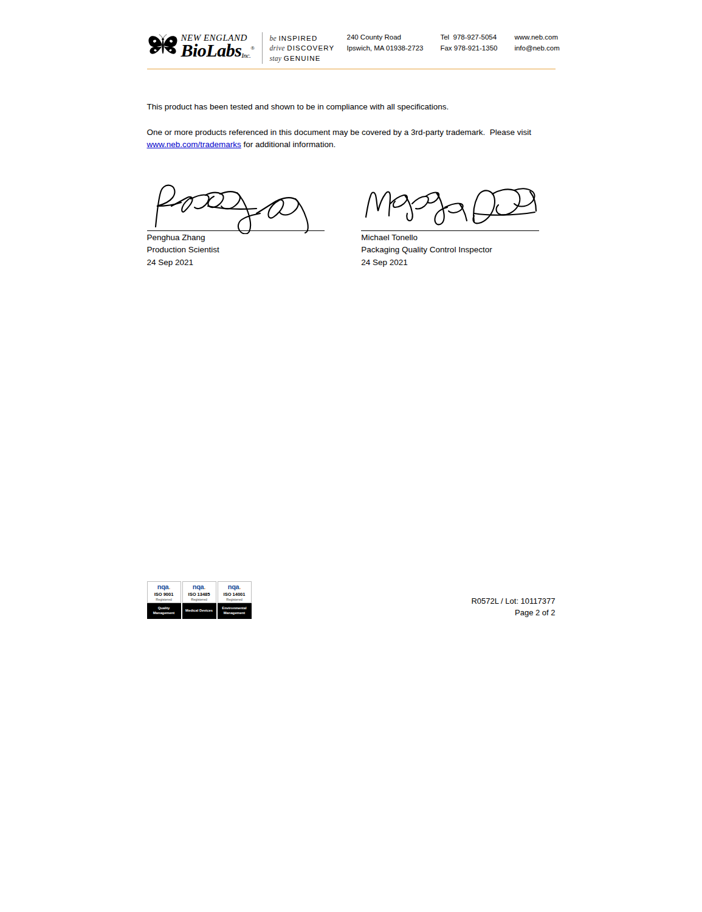NEW ENGLAND BioLabsInc.®
be INSPIRED
drive DISCOVERY
stay GENUINE
| 240 County Road | Tel 978-927-5054 | www.neb.com |
| Ipswich, MA 01938-2723 | Fax 978-921-1350 | info@neb.com |
This product has been tested and shown to be in compliance with all specifications.
One or more products referenced in this document may be covered by a 3rd-party trademark. Please visit www.neb.com/trademarks for additional information.
Penghua Zhang
Production Scientist
24 Sep 2021
Michael Tonello
Packaging Quality Control Inspector
24 Sep 2021
nqa.
ISO 9001
Registered
Quality
Management
nqa.
ISO 13485
Registered
Medical Devices
nqa.
ISO 14001
Registered
Environmental
Management
R0572L / Lot: 10117377
Page 2 of 2